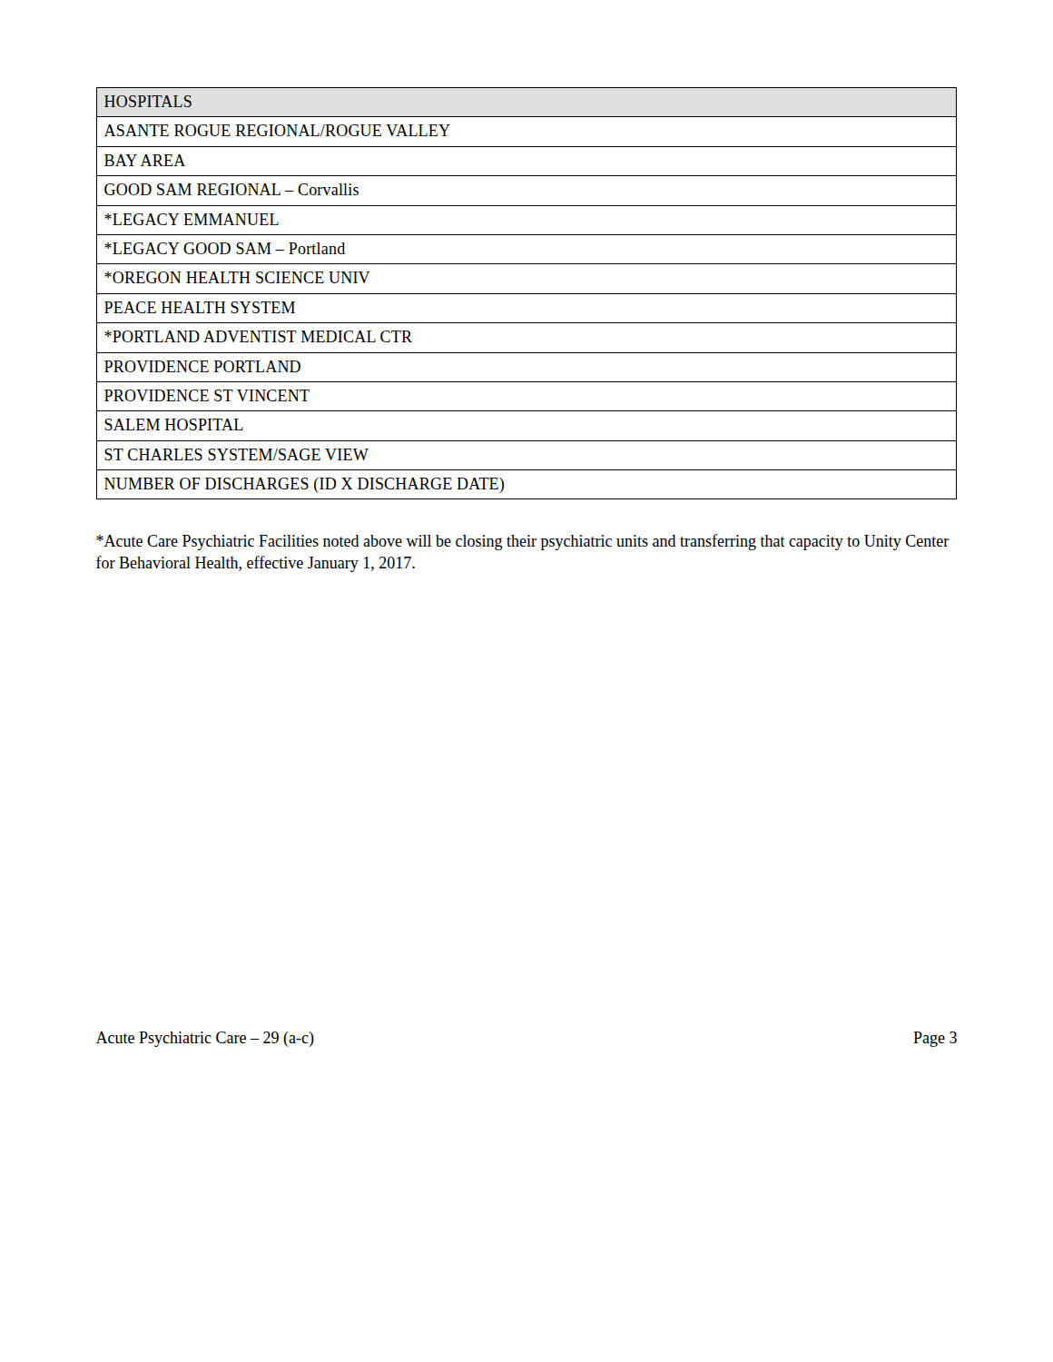| HOSPITALS |
| ASANTE ROGUE REGIONAL/ROGUE VALLEY |
| BAY AREA |
| GOOD SAM REGIONAL – Corvallis |
| *LEGACY EMMANUEL |
| *LEGACY GOOD SAM – Portland |
| *OREGON HEALTH SCIENCE UNIV |
| PEACE HEALTH SYSTEM |
| *PORTLAND ADVENTIST MEDICAL CTR |
| PROVIDENCE PORTLAND |
| PROVIDENCE ST VINCENT |
| SALEM HOSPITAL |
| ST CHARLES SYSTEM/SAGE VIEW |
| NUMBER OF DISCHARGES (ID X DISCHARGE DATE) |
*Acute Care Psychiatric Facilities noted above will be closing their psychiatric units and transferring that capacity to Unity Center for Behavioral Health, effective January 1, 2017.
Acute Psychiatric Care – 29 (a-c) Page 3